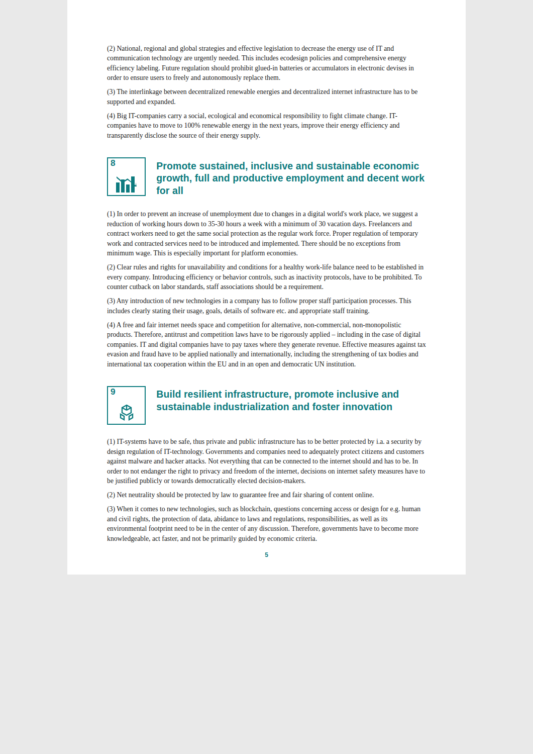(2) National, regional and global strategies and effective legislation to decrease the energy use of IT and communication technology are urgently needed. This includes ecodesign policies and comprehensive energy efficiency labeling. Future regulation should prohibit glued-in batteries or accumulators in electronic devises in order to ensure users to freely and autonomously replace them.
(3) The interlinkage between decentralized renewable energies and decentralized internet infrastructure has to be supported and expanded.
(4) Big IT-companies carry a social, ecological and economical responsibility to fight climate change. IT-companies have to move to 100% renewable energy in the next years, improve their energy efficiency and transparently disclose the source of their energy supply.
8
Promote sustained, inclusive and sustainable economic growth, full and productive employment and decent work for all
(1) In order to prevent an increase of unemployment due to changes in a digital world's work place, we suggest a reduction of working hours down to 35-30 hours a week with a minimum of 30 vacation days. Freelancers and contract workers need to get the same social protection as the regular work force. Proper regulation of temporary work and contracted services need to be introduced and implemented. There should be no exceptions from minimum wage. This is especially important for platform economies.
(2) Clear rules and rights for unavailability and conditions for a healthy work-life balance need to be established in every company. Introducing efficiency or behavior controls, such as inactivity protocols, have to be prohibited. To counter cutback on labor standards, staff associations should be a requirement.
(3) Any introduction of new technologies in a company has to follow proper staff participation processes. This includes clearly stating their usage, goals, details of software etc. and appropriate staff training.
(4) A free and fair internet needs space and competition for alternative, non-commercial, non-monopolistic products. Therefore, antitrust and competition laws have to be rigorously applied – including in the case of digital companies. IT and digital companies have to pay taxes where they generate revenue. Effective measures against tax evasion and fraud have to be applied nationally and internationally, including the strengthening of tax bodies and international tax cooperation within the EU and in an open and democratic UN institution.
9
Build resilient infrastructure, promote inclusive and sustainable industrialization and foster innovation
(1) IT-systems have to be safe, thus private and public infrastructure has to be better protected by i.a. a security by design regulation of IT-technology. Governments and companies need to adequately protect citizens and customers against malware and hacker attacks. Not everything that can be connected to the internet should and has to be. In order to not endanger the right to privacy and freedom of the internet, decisions on internet safety measures have to be justified publicly or towards democratically elected decision-makers.
(2) Net neutrality should be protected by law to guarantee free and fair sharing of content online.
(3) When it comes to new technologies, such as blockchain, questions concerning access or design for e.g. human and civil rights, the protection of data, abidance to laws and regulations, responsibilities, as well as its environmental footprint need to be in the center of any discussion. Therefore, governments have to become more knowledgeable, act faster, and not be primarily guided by economic criteria.
5